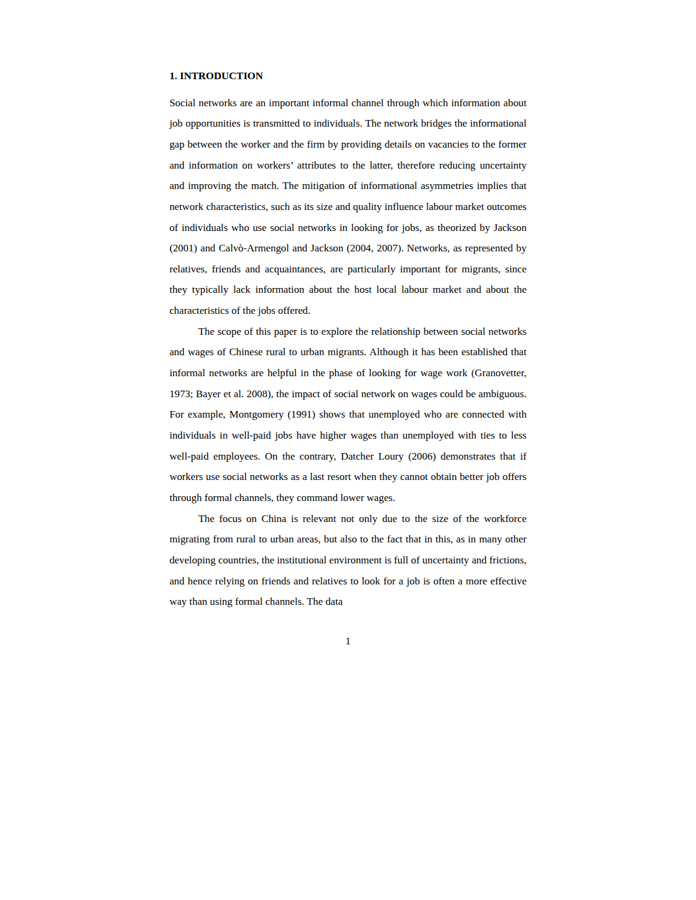1. INTRODUCTION
Social networks are an important informal channel through which information about job opportunities is transmitted to individuals. The network bridges the informational gap between the worker and the firm by providing details on vacancies to the former and information on workers’ attributes to the latter, therefore reducing uncertainty and improving the match. The mitigation of informational asymmetries implies that network characteristics, such as its size and quality influence labour market outcomes of individuals who use social networks in looking for jobs, as theorized by Jackson (2001) and Calvò-Armengol and Jackson (2004, 2007). Networks, as represented by relatives, friends and acquaintances, are particularly important for migrants, since they typically lack information about the host local labour market and about the characteristics of the jobs offered.
The scope of this paper is to explore the relationship between social networks and wages of Chinese rural to urban migrants. Although it has been established that informal networks are helpful in the phase of looking for wage work (Granovetter, 1973; Bayer et al. 2008), the impact of social network on wages could be ambiguous. For example, Montgomery (1991) shows that unemployed who are connected with individuals in well-paid jobs have higher wages than unemployed with ties to less well-paid employees. On the contrary, Datcher Loury (2006) demonstrates that if workers use social networks as a last resort when they cannot obtain better job offers through formal channels, they command lower wages.
The focus on China is relevant not only due to the size of the workforce migrating from rural to urban areas, but also to the fact that in this, as in many other developing countries, the institutional environment is full of uncertainty and frictions, and hence relying on friends and relatives to look for a job is often a more effective way than using formal channels. The data
1